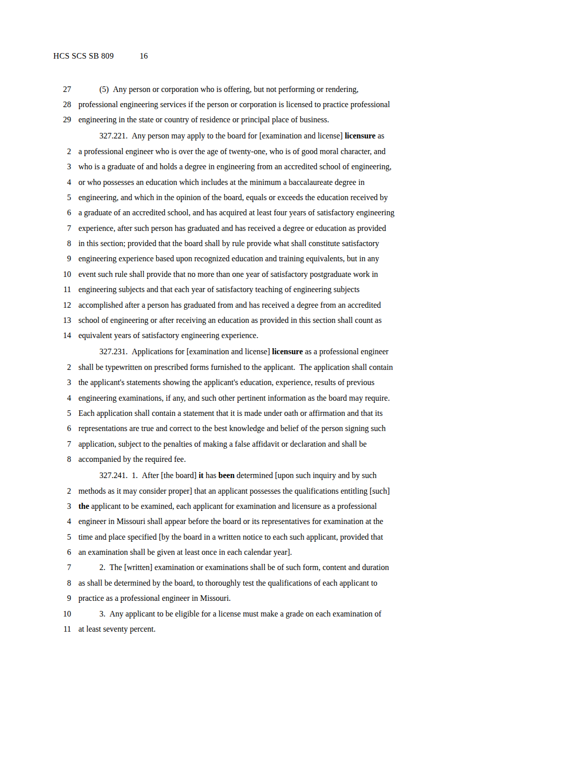HCS SCS SB 809 16
27 (5) Any person or corporation who is offering, but not performing or rendering,
28 professional engineering services if the person or corporation is licensed to practice professional
29 engineering in the state or country of residence or principal place of business.
327.221. Any person may apply to the board for [examination and license] licensure as
2 a professional engineer who is over the age of twenty-one, who is of good moral character, and
3 who is a graduate of and holds a degree in engineering from an accredited school of engineering,
4 or who possesses an education which includes at the minimum a baccalaureate degree in
5 engineering, and which in the opinion of the board, equals or exceeds the education received by
6 a graduate of an accredited school, and has acquired at least four years of satisfactory engineering
7 experience, after such person has graduated and has received a degree or education as provided
8 in this section; provided that the board shall by rule provide what shall constitute satisfactory
9 engineering experience based upon recognized education and training equivalents, but in any
10 event such rule shall provide that no more than one year of satisfactory postgraduate work in
11 engineering subjects and that each year of satisfactory teaching of engineering subjects
12 accomplished after a person has graduated from and has received a degree from an accredited
13 school of engineering or after receiving an education as provided in this section shall count as
14 equivalent years of satisfactory engineering experience.
327.231. Applications for [examination and license] licensure as a professional engineer
2 shall be typewritten on prescribed forms furnished to the applicant. The application shall contain
3 the applicant's statements showing the applicant's education, experience, results of previous
4 engineering examinations, if any, and such other pertinent information as the board may require.
5 Each application shall contain a statement that it is made under oath or affirmation and that its
6 representations are true and correct to the best knowledge and belief of the person signing such
7 application, subject to the penalties of making a false affidavit or declaration and shall be
8 accompanied by the required fee.
327.241. 1. After [the board] it has been determined [upon such inquiry and by such
2 methods as it may consider proper] that an applicant possesses the qualifications entitling [such]
3 the applicant to be examined, each applicant for examination and licensure as a professional
4 engineer in Missouri shall appear before the board or its representatives for examination at the
5 time and place specified [by the board in a written notice to each such applicant, provided that
6 an examination shall be given at least once in each calendar year].
7 2. The [written] examination or examinations shall be of such form, content and duration
8 as shall be determined by the board, to thoroughly test the qualifications of each applicant to
9 practice as a professional engineer in Missouri.
10 3. Any applicant to be eligible for a license must make a grade on each examination of
11 at least seventy percent.